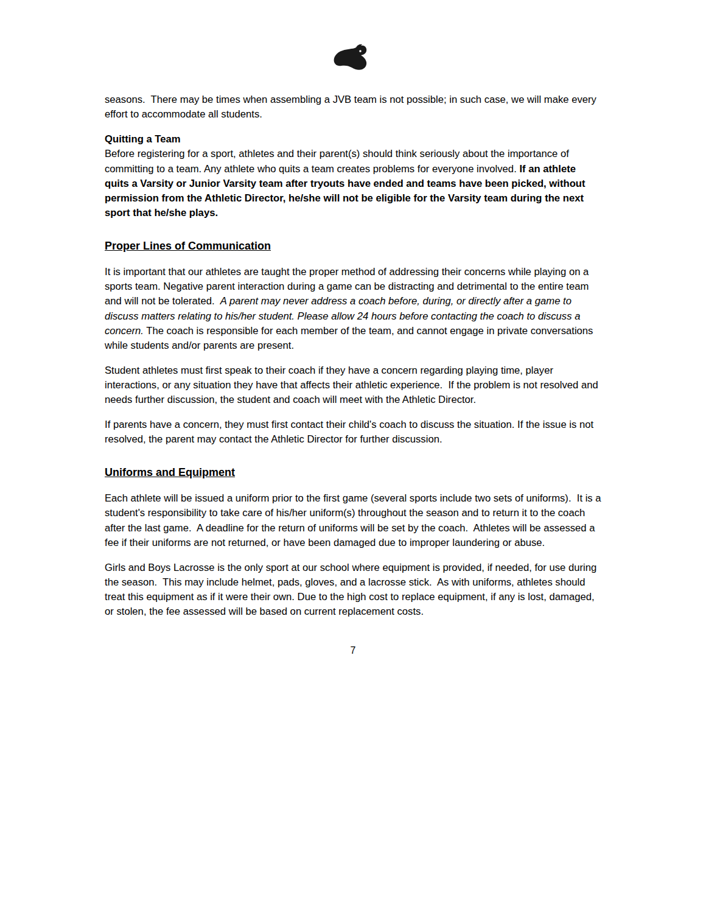seasons. There may be times when assembling a JVB team is not possible; in such case, we will make every effort to accommodate all students.
Quitting a Team
Before registering for a sport, athletes and their parent(s) should think seriously about the importance of committing to a team. Any athlete who quits a team creates problems for everyone involved. If an athlete quits a Varsity or Junior Varsity team after tryouts have ended and teams have been picked, without permission from the Athletic Director, he/she will not be eligible for the Varsity team during the next sport that he/she plays.
Proper Lines of Communication
It is important that our athletes are taught the proper method of addressing their concerns while playing on a sports team. Negative parent interaction during a game can be distracting and detrimental to the entire team and will not be tolerated. A parent may never address a coach before, during, or directly after a game to discuss matters relating to his/her student. Please allow 24 hours before contacting the coach to discuss a concern. The coach is responsible for each member of the team, and cannot engage in private conversations while students and/or parents are present.
Student athletes must first speak to their coach if they have a concern regarding playing time, player interactions, or any situation they have that affects their athletic experience. If the problem is not resolved and needs further discussion, the student and coach will meet with the Athletic Director.
If parents have a concern, they must first contact their child's coach to discuss the situation. If the issue is not resolved, the parent may contact the Athletic Director for further discussion.
Uniforms and Equipment
Each athlete will be issued a uniform prior to the first game (several sports include two sets of uniforms). It is a student's responsibility to take care of his/her uniform(s) throughout the season and to return it to the coach after the last game. A deadline for the return of uniforms will be set by the coach. Athletes will be assessed a fee if their uniforms are not returned, or have been damaged due to improper laundering or abuse.
Girls and Boys Lacrosse is the only sport at our school where equipment is provided, if needed, for use during the season. This may include helmet, pads, gloves, and a lacrosse stick. As with uniforms, athletes should treat this equipment as if it were their own. Due to the high cost to replace equipment, if any is lost, damaged, or stolen, the fee assessed will be based on current replacement costs.
7